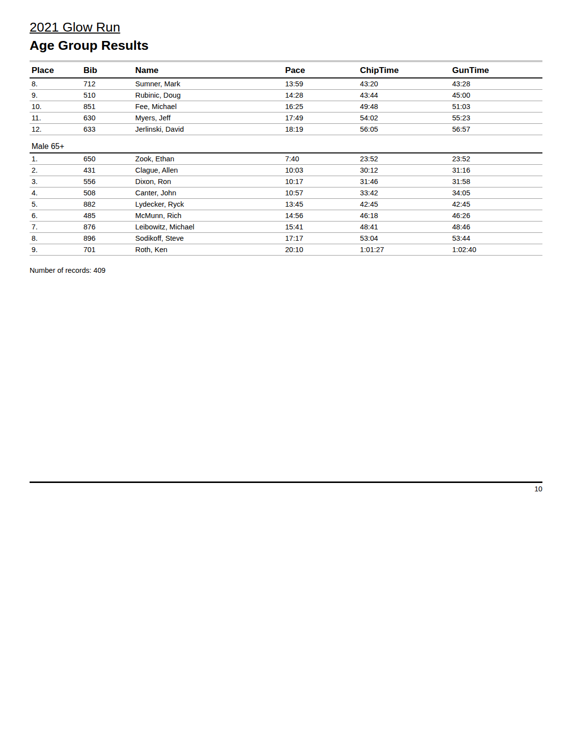2021 Glow Run
Age Group Results
| Place | Bib | Name | Pace | ChipTime | GunTime |
| --- | --- | --- | --- | --- | --- |
| 8. | 712 | Sumner, Mark | 13:59 | 43:20 | 43:28 |
| 9. | 510 | Rubinic, Doug | 14:28 | 43:44 | 45:00 |
| 10. | 851 | Fee, Michael | 16:25 | 49:48 | 51:03 |
| 11. | 630 | Myers, Jeff | 17:49 | 54:02 | 55:23 |
| 12. | 633 | Jerlinski, David | 18:19 | 56:05 | 56:57 |
| Male 65+ |
| 1. | 650 | Zook, Ethan | 7:40 | 23:52 | 23:52 |
| 2. | 431 | Clague, Allen | 10:03 | 30:12 | 31:16 |
| 3. | 556 | Dixon, Ron | 10:17 | 31:46 | 31:58 |
| 4. | 508 | Canter, John | 10:57 | 33:42 | 34:05 |
| 5. | 882 | Lydecker, Ryck | 13:45 | 42:45 | 42:45 |
| 6. | 485 | McMunn, Rich | 14:56 | 46:18 | 46:26 |
| 7. | 876 | Leibowitz, Michael | 15:41 | 48:41 | 48:46 |
| 8. | 896 | Sodikoff, Steve | 17:17 | 53:04 | 53:44 |
| 9. | 701 | Roth, Ken | 20:10 | 1:01:27 | 1:02:40 |
Number of records: 409
10